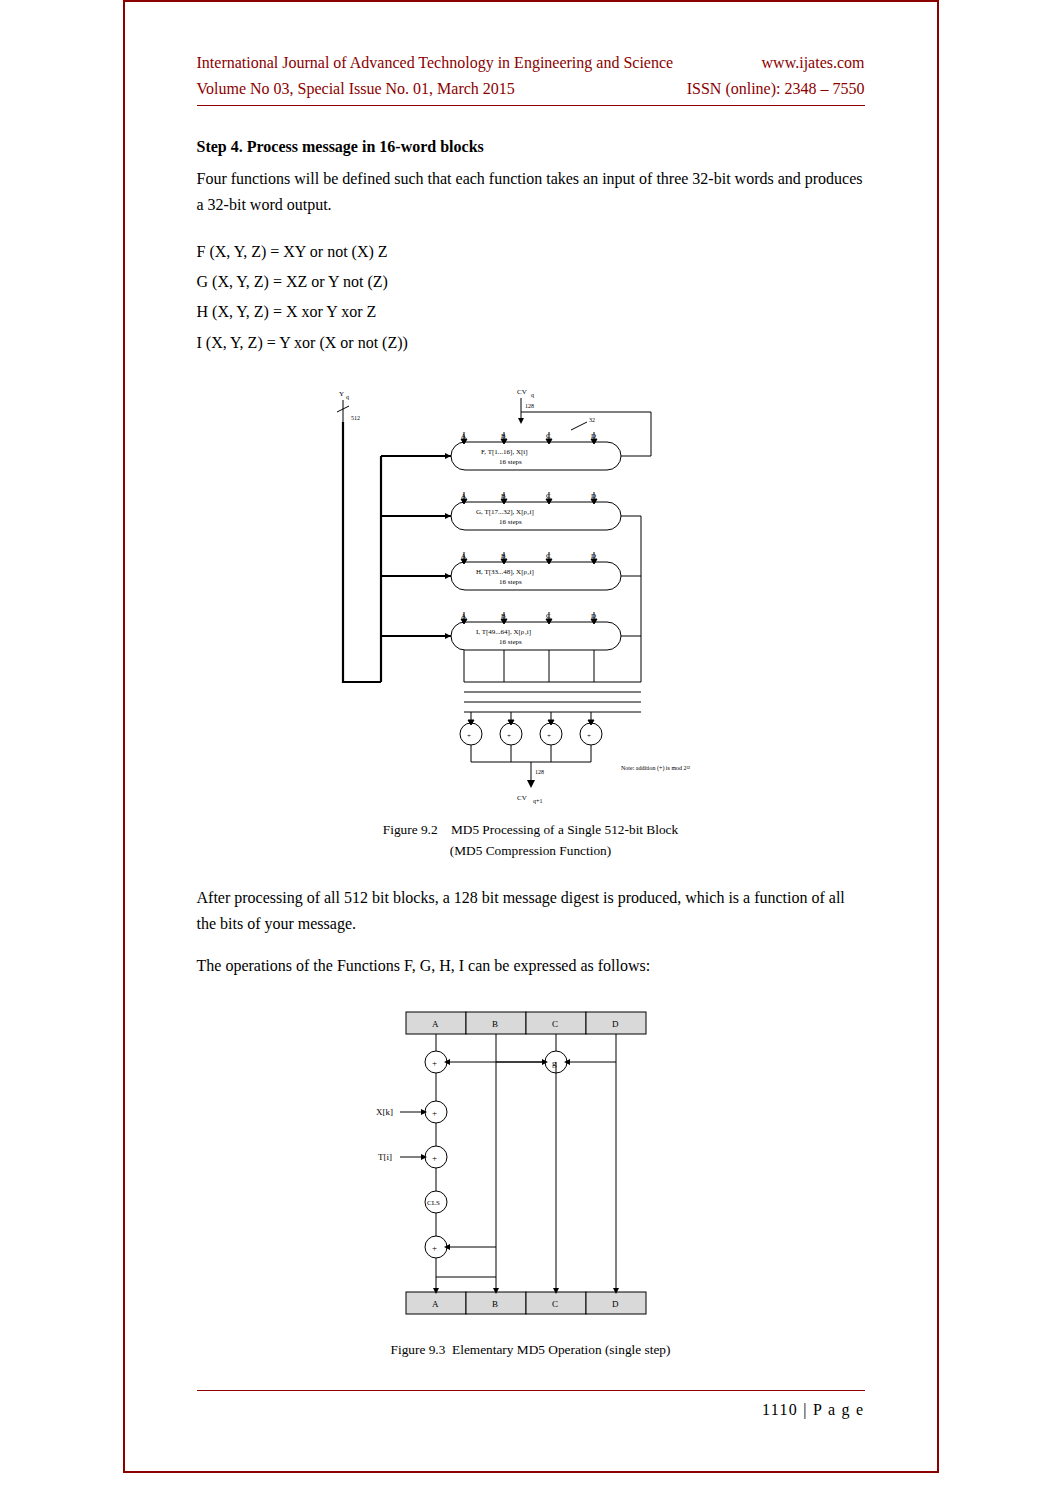International Journal of Advanced Technology in Engineering and Science
www.ijates.com
Volume No 03, Special Issue No. 01, March 2015
ISSN (online): 2348 – 7550
Step 4. Process message in 16-word blocks
Four functions will be defined such that each function takes an input of three 32-bit words and produces a 32-bit word output.
F (X, Y, Z) = XY or not (X) Z
G (X, Y, Z) = XZ or Y not (Z)
H (X, Y, Z) = X xor Y xor Z
I (X, Y, Z) = Y xor (X or not (Z))
Y q 512 CV q 128 32 F, T[1...16], X[i] 16 steps G, T[17...32], X[ρ₂i] 16 steps H, T[33...48], X[ρ₃i] 16 steps I, T[49...64], X[ρ₄i] 16 steps ABCD ABCD ABCD ABCD + + + + 128 CV q+1 Note: addition (+) is mod 2³²
Figure 9.2 MD5 Processing of a Single 512-bit Block
(MD5 Compression Function)
After processing of all 512 bit blocks, a 128 bit message digest is produced, which is a function of all the bits of your message.
The operations of the Functions F, G, H, I can be expressed as follows:
A B C D A B C D g + + + CLS + X[k] T[i]
Figure 9.3 Elementary MD5 Operation (single step)
1110 | P a g e